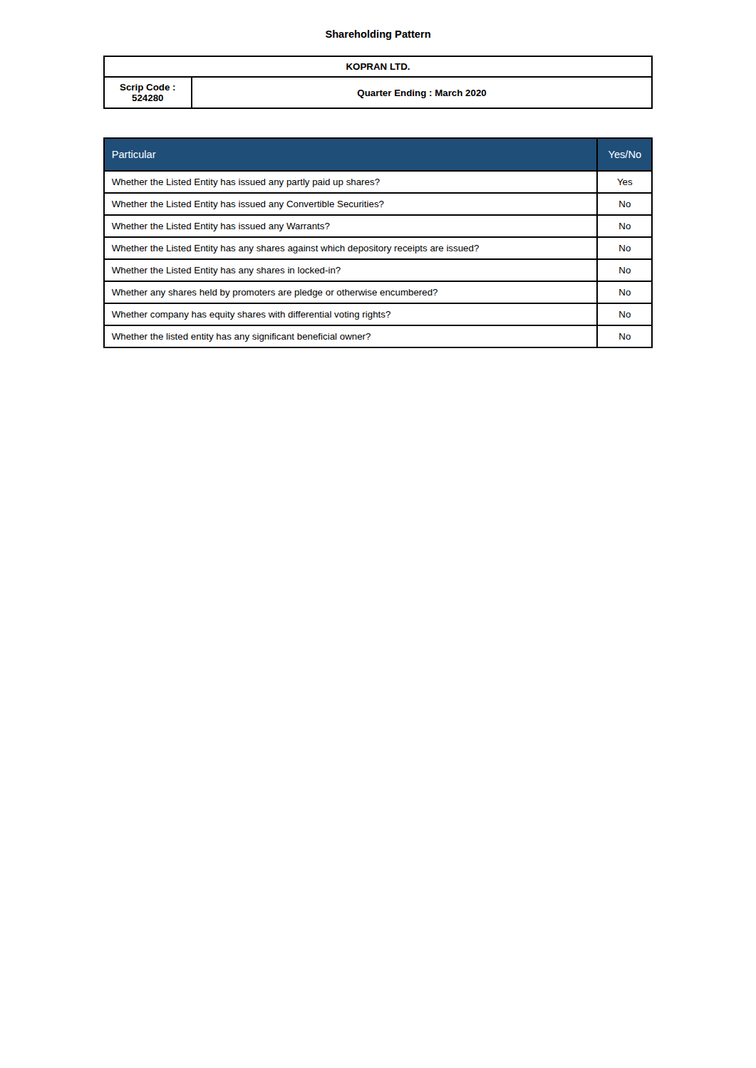Shareholding Pattern
| KOPRAN LTD. |
| Scrip Code : 524280 | Quarter Ending : March 2020 |
| Particular | Yes/No |
| --- | --- |
| Whether the Listed Entity has issued any partly paid up shares? | Yes |
| Whether the Listed Entity has issued any Convertible Securities? | No |
| Whether the Listed Entity has issued any Warrants? | No |
| Whether the Listed Entity has any shares against which depository receipts are issued? | No |
| Whether the Listed Entity has any shares in locked-in? | No |
| Whether any shares held by promoters are pledge or otherwise encumbered? | No |
| Whether company has equity shares with differential voting rights? | No |
| Whether the listed entity has any significant beneficial owner? | No |